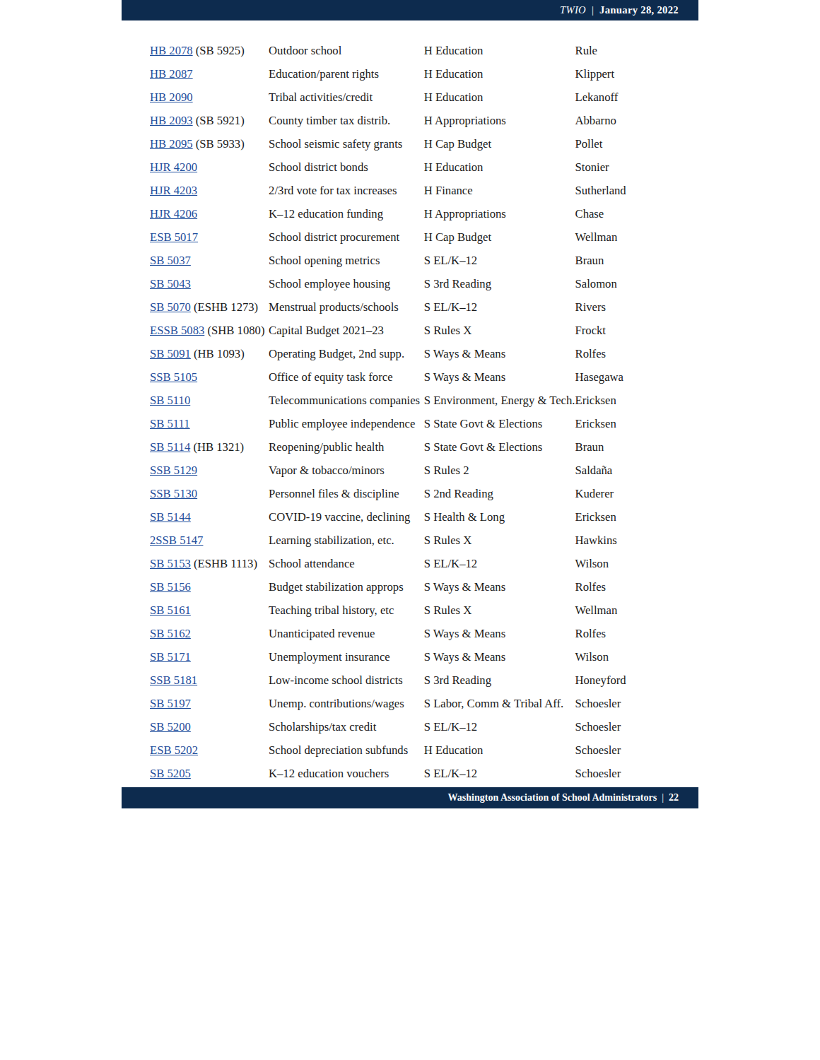TWIO | January 28, 2022
| HB 2078 (SB 5925) | Outdoor school | H Education | Rule |
| HB 2087 | Education/parent rights | H Education | Klippert |
| HB 2090 | Tribal activities/credit | H Education | Lekanoff |
| HB 2093 (SB 5921) | County timber tax distrib. | H Appropriations | Abbarno |
| HB 2095 (SB 5933) | School seismic safety grants | H Cap Budget | Pollet |
| HJR 4200 | School district bonds | H Education | Stonier |
| HJR 4203 | 2/3rd vote for tax increases | H Finance | Sutherland |
| HJR 4206 | K–12 education funding | H Appropriations | Chase |
| ESB 5017 | School district procurement | H Cap Budget | Wellman |
| SB 5037 | School opening metrics | S EL/K–12 | Braun |
| SB 5043 | School employee housing | S 3rd Reading | Salomon |
| SB 5070 (ESHB 1273) | Menstrual products/schools | S EL/K–12 | Rivers |
| ESSB 5083 (SHB 1080) | Capital Budget 2021–23 | S Rules X | Frockt |
| SB 5091 (HB 1093) | Operating Budget, 2nd supp. | S Ways & Means | Rolfes |
| SSB 5105 | Office of equity task force | S Ways & Means | Hasegawa |
| SB 5110 | Telecommunications companies | S Environment, Energy & Tech. | Ericksen |
| SB 5111 | Public employee independence | S State Govt & Elections | Ericksen |
| SB 5114 (HB 1321) | Reopening/public health | S State Govt & Elections | Braun |
| SSB 5129 | Vapor & tobacco/minors | S Rules 2 | Saldaña |
| SSB 5130 | Personnel files & discipline | S 2nd Reading | Kuderer |
| SB 5144 | COVID-19 vaccine, declining | S Health & Long | Ericksen |
| 2SSB 5147 | Learning stabilization, etc. | S Rules X | Hawkins |
| SB 5153 (ESHB 1113) | School attendance | S EL/K–12 | Wilson |
| SB 5156 | Budget stabilization approps | S Ways & Means | Rolfes |
| SB 5161 | Teaching tribal history, etc | S Rules X | Wellman |
| SB 5162 | Unanticipated revenue | S Ways & Means | Rolfes |
| SB 5171 | Unemployment insurance | S Ways & Means | Wilson |
| SSB 5181 | Low-income school districts | S 3rd Reading | Honeyford |
| SB 5197 | Unemp. contributions/wages | S Labor, Comm & Tribal Aff. | Schoesler |
| SB 5200 | Scholarships/tax credit | S EL/K–12 | Schoesler |
| ESB 5202 | School depreciation subfunds | H Education | Schoesler |
| SB 5205 | K–12 education vouchers | S EL/K–12 | Schoesler |
| SB 5208 | Public records fees/approval | S State Govt & Elections | Wilson |
Washington Association of School Administrators | 22